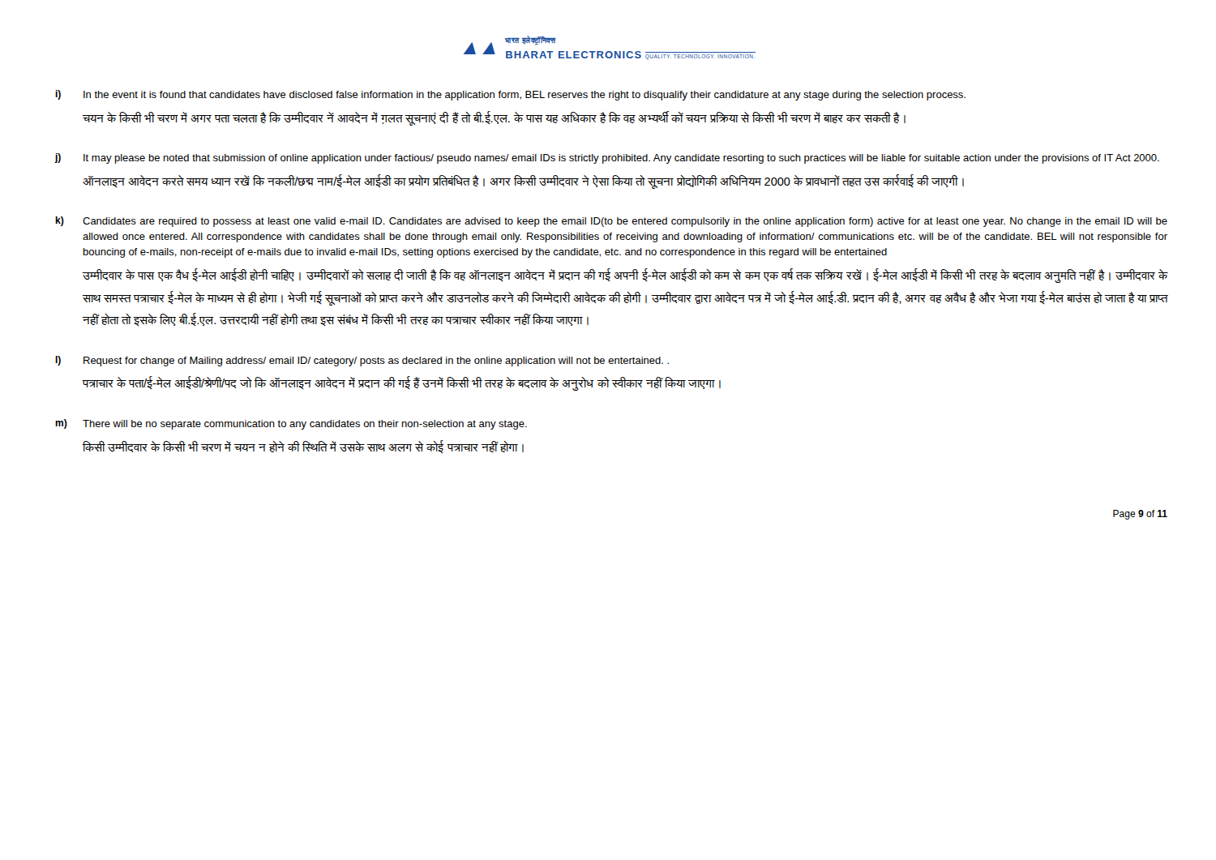▲▲ भारत इलेक्ट्रॉनिक्स
BHARAT ELECTRONICS QUALITY. TECHNOLOGY. INNOVATION.
i)
In the event it is found that candidates have disclosed false information in the application form, BEL reserves the right to disqualify their candidature at any stage during the selection process.
चयन के किसी भी चरण में अगर पता चलता है कि उम्मीदवार नें आवदेन में ग़लत सूचनाएं दी हैं तो बी.ई.एल. के पास यह अधिकार है कि वह अभ्यर्थी कों चयन प्रक्रिया से किसी भी चरण में बाहर कर सकती है।
j)
It may please be noted that submission of online application under factious/ pseudo names/ email IDs is strictly prohibited. Any candidate resorting to such practices will be liable for suitable action under the provisions of IT Act 2000.
ऑनलाइन आवेदन करते समय ध्यान रखें कि नकली/छद्म नाम/ई-मेल आईडी का प्रयोग प्रतिबंधित है। अगर किसी उम्मीदवार ने ऐसा किया तो सूचना प्रोद्योगिकी अधिनियम 2000 के प्रावधानों तहत उस कार्रवाई की जाएगी।
k)
Candidates are required to possess at least one valid e-mail ID. Candidates are advised to keep the email ID(to be entered compulsorily in the online application form) active for at least one year. No change in the email ID will be allowed once entered. All correspondence with candidates shall be done through email only. Responsibilities of receiving and downloading of information/ communications etc. will be of the candidate. BEL will not responsible for bouncing of e-mails, non-receipt of e-mails due to invalid e-mail IDs, setting options exercised by the candidate, etc. and no correspondence in this regard will be entertained
उम्मीदवार के पास एक वैध ई-मेल आईडी होनी चाहिए। उम्मीदवारों को सलाह दी जाती है कि वह ऑनलाइन आवेदन में प्रदान की गई अपनी ई-मेल आईडी को कम से कम एक वर्ष तक सक्रिय रखें। ई-मेल आईडी में किसी भी तरह के बदलाव अनुमति नहीं है। उम्मीदवार के साथ समस्त पत्राचार ई-मेल के माध्यम से ही होगा। भेजी गई सूचनाओं को प्राप्त करने और डाउनलोड करने की जिम्मेदारी आवेदक की होगी। उम्मीदवार द्वारा आवेदन पत्र में जो ई-मेल आई.डी. प्रदान की है, अगर वह अवैध है और भेजा गया ई-मेल बाउंस हो जाता है या प्राप्त नहीं होता तो इसके लिए बी.ई.एल. उत्तरदायी नहीं होगी तथा इस संबंध में किसी भी तरह का पत्राचार स्वीकार नहीं किया जाएगा।
l)
Request for change of Mailing address/ email ID/ category/ posts as declared in the online application will not be entertained. .
पत्राचार के पता/ई-मेल आईडी/श्रेणी/पद जो कि ऑनलाइन आवेदन में प्रदान की गई हैं उनमें किसी भी तरह के बदलाव के अनुरोध को स्वीकार नहीं किया जाएगा।
m)
There will be no separate communication to any candidates on their non-selection at any stage.
किसी उम्मीदवार के किसी भी चरण में चयन न होने की स्थिति में उसके साथ अलग से कोई पत्राचार नहीं होगा।
Page 9 of 11